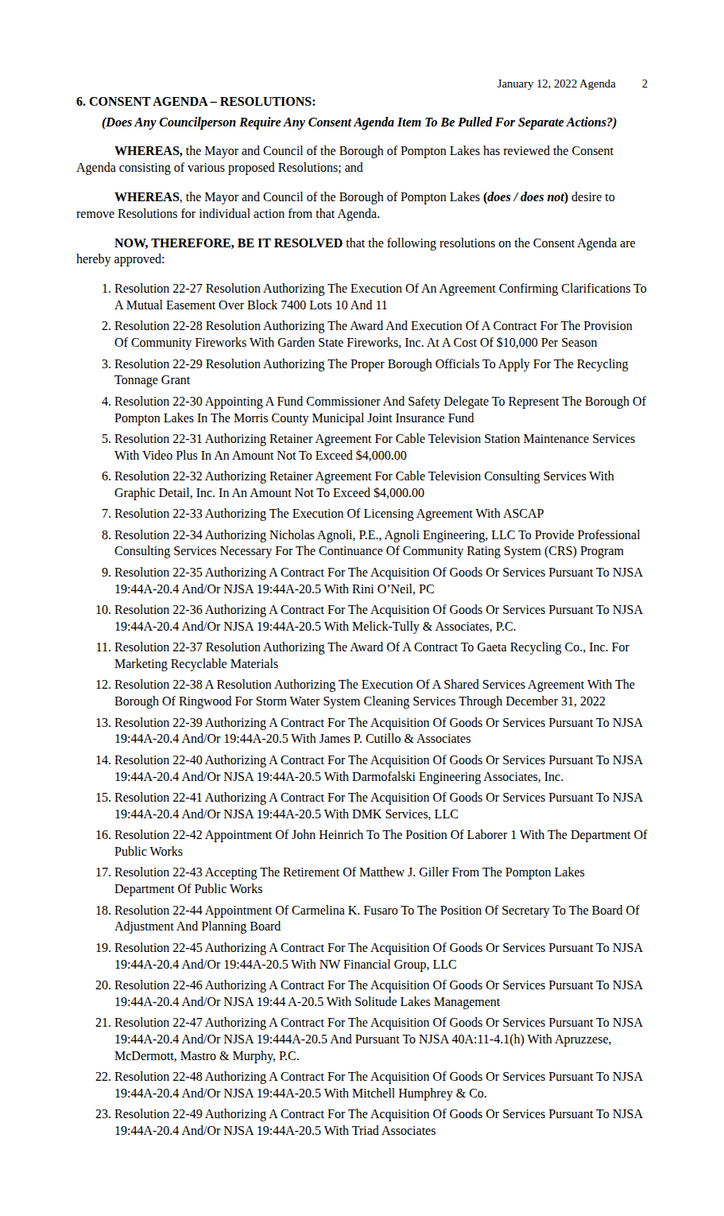January 12, 2022 Agenda 2
6. CONSENT AGENDA – RESOLUTIONS:
(Does Any Councilperson Require Any Consent Agenda Item To Be Pulled For Separate Actions?)
WHEREAS, the Mayor and Council of the Borough of Pompton Lakes has reviewed the Consent Agenda consisting of various proposed Resolutions; and
WHEREAS, the Mayor and Council of the Borough of Pompton Lakes (does / does not) desire to remove Resolutions for individual action from that Agenda.
NOW, THEREFORE, BE IT RESOLVED that the following resolutions on the Consent Agenda are hereby approved:
Resolution 22-27 Resolution Authorizing The Execution Of An Agreement Confirming Clarifications To A Mutual Easement Over Block 7400 Lots 10 And 11
Resolution 22-28 Resolution Authorizing The Award And Execution Of A Contract For The Provision Of Community Fireworks With Garden State Fireworks, Inc. At A Cost Of $10,000 Per Season
Resolution 22-29 Resolution Authorizing The Proper Borough Officials To Apply For The Recycling Tonnage Grant
Resolution 22-30 Appointing A Fund Commissioner And Safety Delegate To Represent The Borough Of Pompton Lakes In The Morris County Municipal Joint Insurance Fund
Resolution 22-31 Authorizing Retainer Agreement For Cable Television Station Maintenance Services With Video Plus In An Amount Not To Exceed $4,000.00
Resolution 22-32 Authorizing Retainer Agreement For Cable Television Consulting Services With Graphic Detail, Inc. In An Amount Not To Exceed $4,000.00
Resolution 22-33 Authorizing The Execution Of Licensing Agreement With ASCAP
Resolution 22-34 Authorizing Nicholas Agnoli, P.E., Agnoli Engineering, LLC To Provide Professional Consulting Services Necessary For The Continuance Of Community Rating System (CRS) Program
Resolution 22-35 Authorizing A Contract For The Acquisition Of Goods Or Services Pursuant To NJSA 19:44A-20.4 And/Or NJSA 19:44A-20.5 With Rini O’Neil, PC
Resolution 22-36 Authorizing A Contract For The Acquisition Of Goods Or Services Pursuant To NJSA 19:44A-20.4 And/Or NJSA 19:44A-20.5 With Melick-Tully & Associates, P.C.
Resolution 22-37 Resolution Authorizing The Award Of A Contract To Gaeta Recycling Co., Inc. For Marketing Recyclable Materials
Resolution 22-38 A Resolution Authorizing The Execution Of A Shared Services Agreement With The Borough Of Ringwood For Storm Water System Cleaning Services Through December 31, 2022
Resolution 22-39 Authorizing A Contract For The Acquisition Of Goods Or Services Pursuant To NJSA 19:44A-20.4 And/Or 19:44A-20.5 With James P. Cutillo & Associates
Resolution 22-40 Authorizing A Contract For The Acquisition Of Goods Or Services Pursuant To NJSA 19:44A-20.4 And/Or NJSA 19:44A-20.5 With Darmofalski Engineering Associates, Inc.
Resolution 22-41 Authorizing A Contract For The Acquisition Of Goods Or Services Pursuant To NJSA 19:44A-20.4 And/Or NJSA 19:44A-20.5 With DMK Services, LLC
Resolution 22-42 Appointment Of John Heinrich To The Position Of Laborer 1 With The Department Of Public Works
Resolution 22-43 Accepting The Retirement Of Matthew J. Giller From The Pompton Lakes Department Of Public Works
Resolution 22-44 Appointment Of Carmelina K. Fusaro To The Position Of Secretary To The Board Of Adjustment And Planning Board
Resolution 22-45 Authorizing A Contract For The Acquisition Of Goods Or Services Pursuant To NJSA 19:44A-20.4 And/Or 19:44A-20.5 With NW Financial Group, LLC
Resolution 22-46 Authorizing A Contract For The Acquisition Of Goods Or Services Pursuant To NJSA 19:44A-20.4 And/Or NJSA 19:44 A-20.5 With Solitude Lakes Management
Resolution 22-47 Authorizing A Contract For The Acquisition Of Goods Or Services Pursuant To NJSA 19:44A-20.4 And/Or NJSA 19:444A-20.5 And Pursuant To NJSA 40A:11-4.1(h) With Apruzzese, McDermott, Mastro & Murphy, P.C.
Resolution 22-48 Authorizing A Contract For The Acquisition Of Goods Or Services Pursuant To NJSA 19:44A-20.4 And/Or NJSA 19:44A-20.5 With Mitchell Humphrey & Co.
Resolution 22-49 Authorizing A Contract For The Acquisition Of Goods Or Services Pursuant To NJSA 19:44A-20.4 And/Or NJSA 19:44A-20.5 With Triad Associates